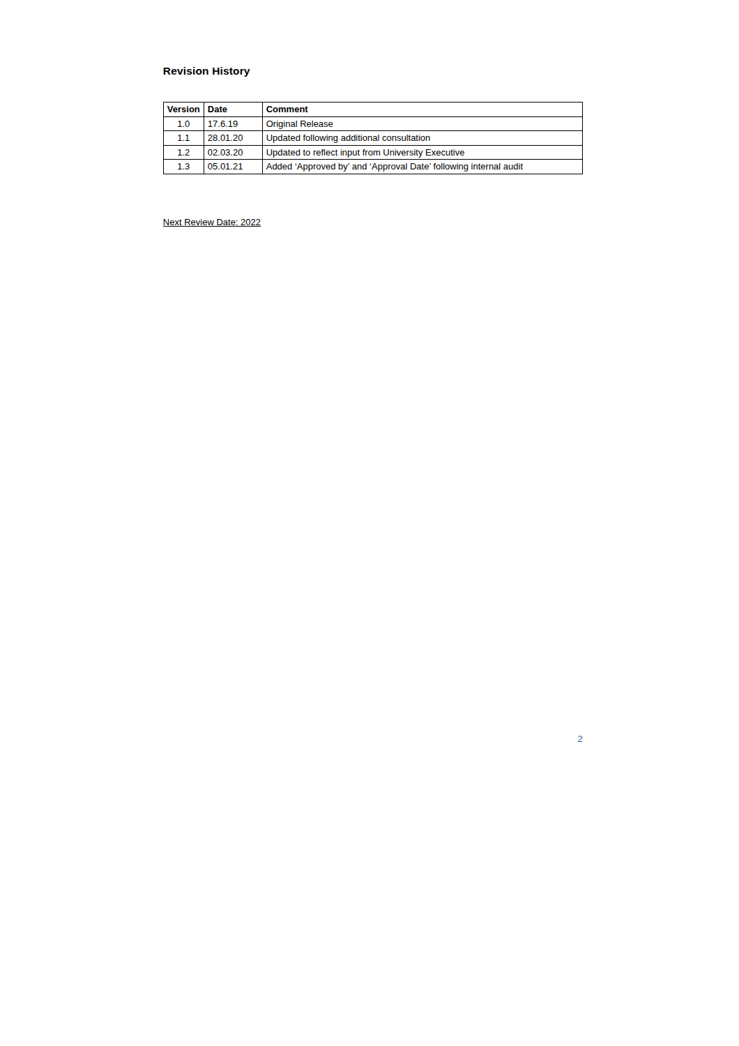Revision History
| Version | Date | Comment |
| --- | --- | --- |
| 1.0 | 17.6.19 | Original Release |
| 1.1 | 28.01.20 | Updated following additional consultation |
| 1.2 | 02.03.20 | Updated to reflect input from University Executive |
| 1.3 | 05.01.21 | Added ‘Approved by’ and ‘Approval Date’ following internal audit |
Next Review Date: 2022
2